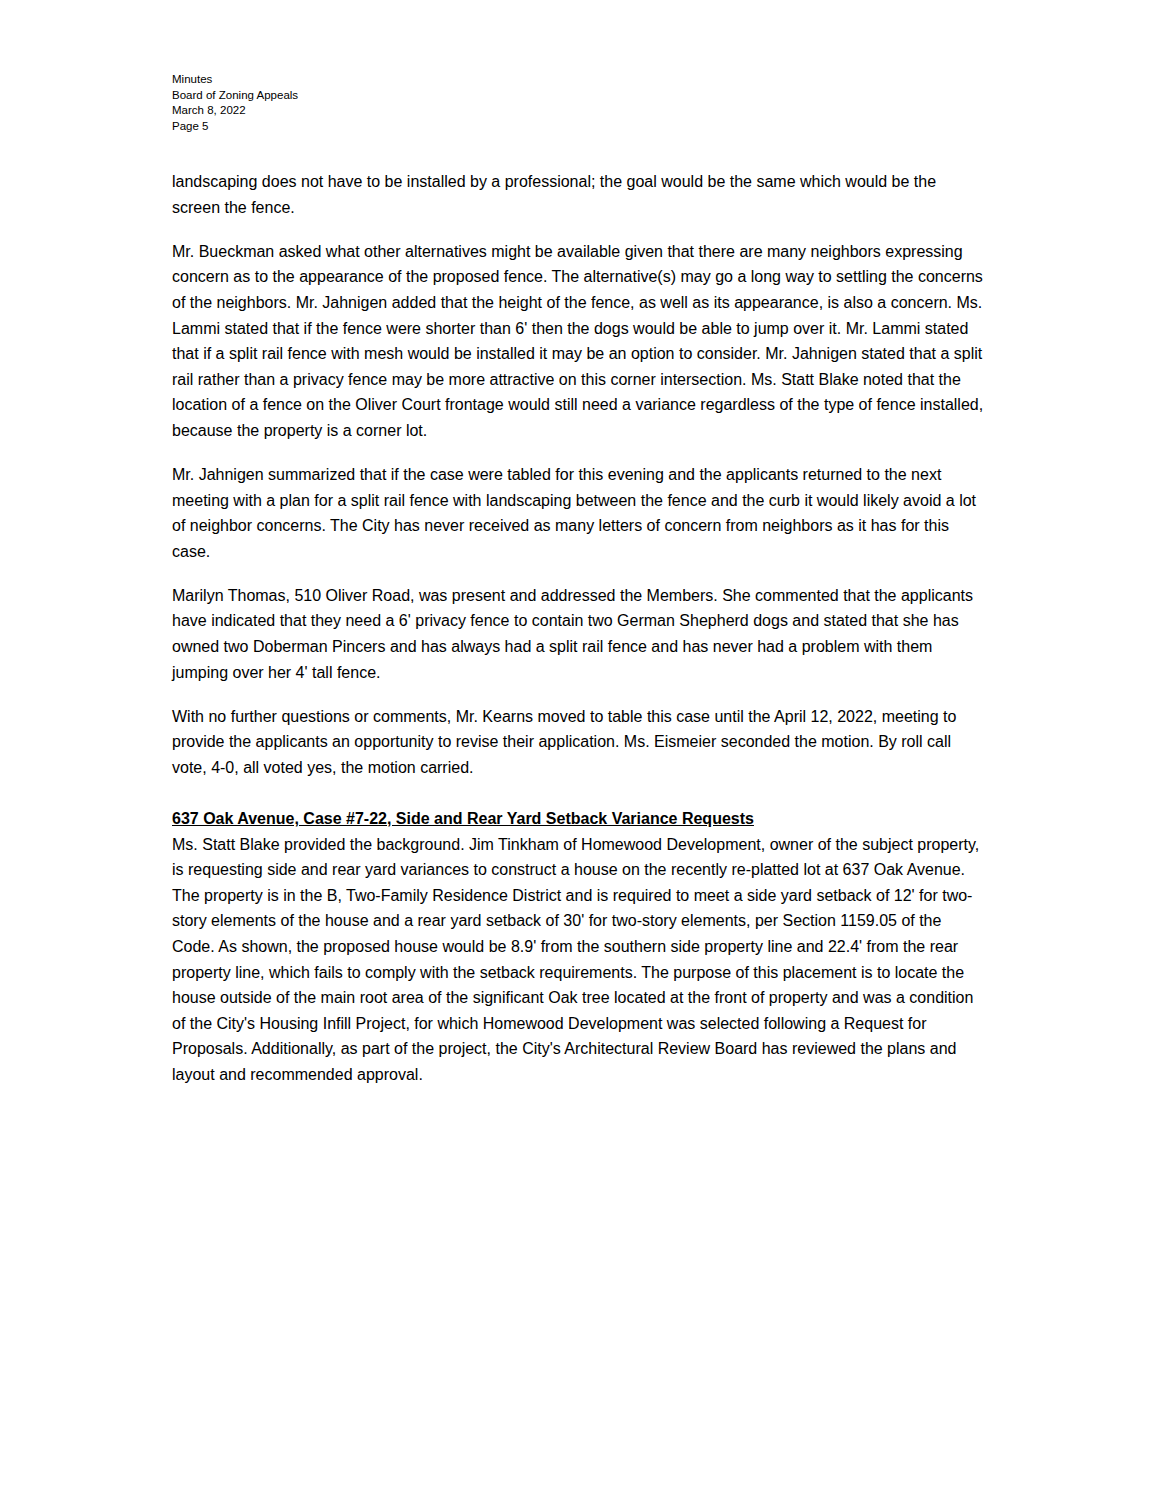Minutes
Board of Zoning Appeals
March 8, 2022
Page 5
landscaping does not have to be installed by a professional; the goal would be the same which would be the screen the fence.
Mr. Bueckman asked what other alternatives might be available given that there are many neighbors expressing concern as to the appearance of the proposed fence. The alternative(s) may go a long way to settling the concerns of the neighbors. Mr. Jahnigen added that the height of the fence, as well as its appearance, is also a concern. Ms. Lammi stated that if the fence were shorter than 6' then the dogs would be able to jump over it. Mr. Lammi stated that if a split rail fence with mesh would be installed it may be an option to consider. Mr. Jahnigen stated that a split rail rather than a privacy fence may be more attractive on this corner intersection. Ms. Statt Blake noted that the location of a fence on the Oliver Court frontage would still need a variance regardless of the type of fence installed, because the property is a corner lot.
Mr. Jahnigen summarized that if the case were tabled for this evening and the applicants returned to the next meeting with a plan for a split rail fence with landscaping between the fence and the curb it would likely avoid a lot of neighbor concerns. The City has never received as many letters of concern from neighbors as it has for this case.
Marilyn Thomas, 510 Oliver Road, was present and addressed the Members. She commented that the applicants have indicated that they need a 6' privacy fence to contain two German Shepherd dogs and stated that she has owned two Doberman Pincers and has always had a split rail fence and has never had a problem with them jumping over her 4' tall fence.
With no further questions or comments, Mr. Kearns moved to table this case until the April 12, 2022, meeting to provide the applicants an opportunity to revise their application. Ms. Eismeier seconded the motion. By roll call vote, 4-0, all voted yes, the motion carried.
637 Oak Avenue, Case #7-22, Side and Rear Yard Setback Variance Requests
Ms. Statt Blake provided the background. Jim Tinkham of Homewood Development, owner of the subject property, is requesting side and rear yard variances to construct a house on the recently re-platted lot at 637 Oak Avenue. The property is in the B, Two-Family Residence District and is required to meet a side yard setback of 12' for two-story elements of the house and a rear yard setback of 30' for two-story elements, per Section 1159.05 of the Code. As shown, the proposed house would be 8.9' from the southern side property line and 22.4' from the rear property line, which fails to comply with the setback requirements. The purpose of this placement is to locate the house outside of the main root area of the significant Oak tree located at the front of property and was a condition of the City's Housing Infill Project, for which Homewood Development was selected following a Request for Proposals. Additionally, as part of the project, the City's Architectural Review Board has reviewed the plans and layout and recommended approval.